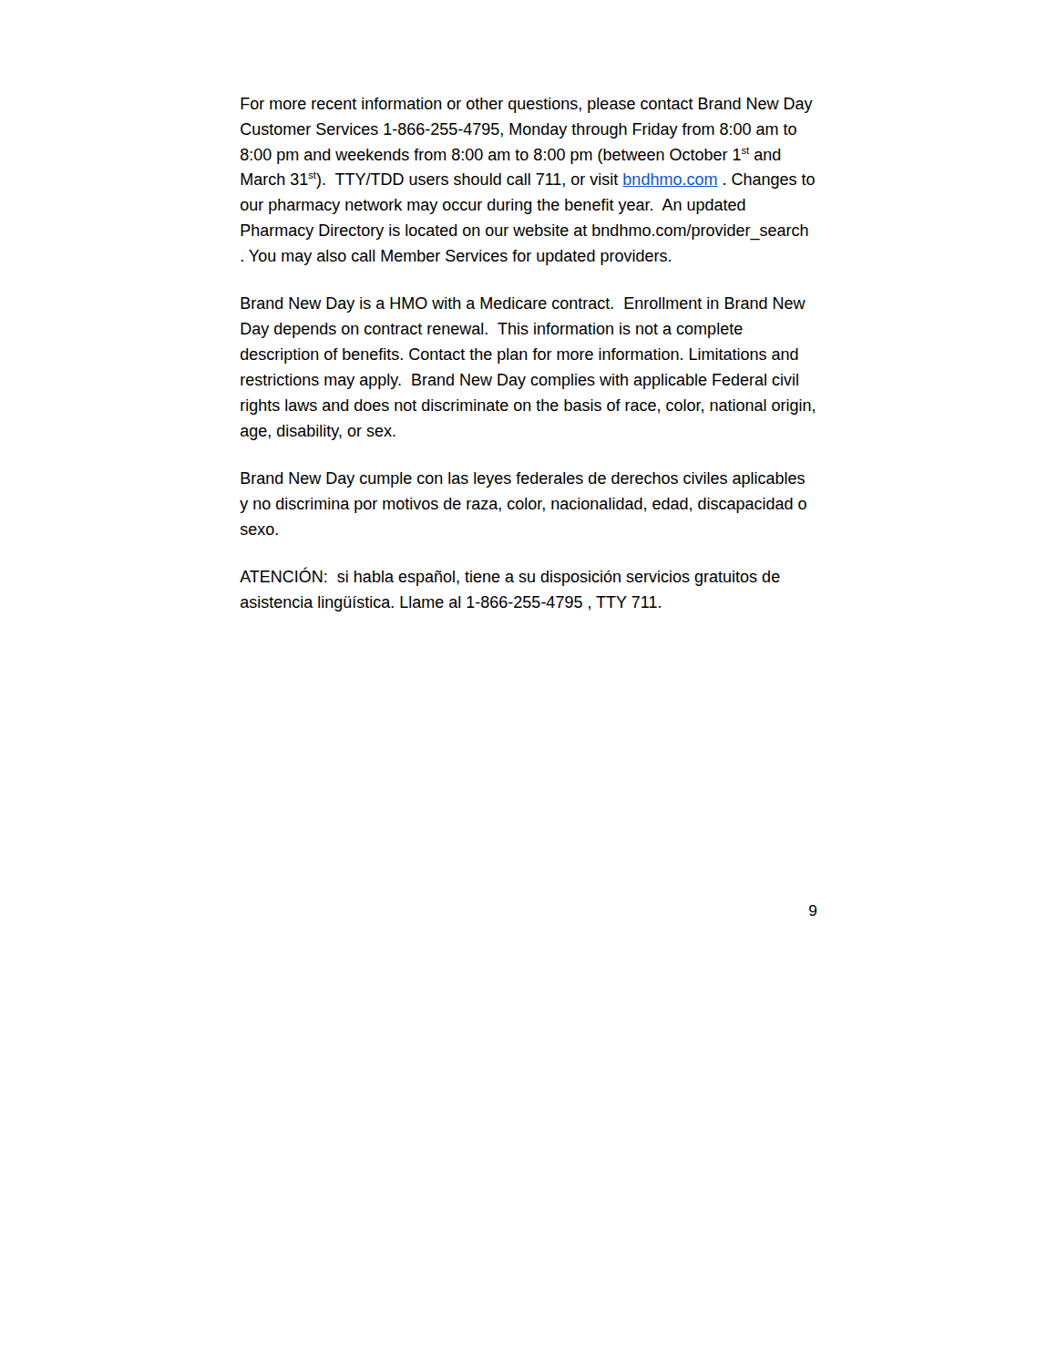For more recent information or other questions, please contact Brand New Day Customer Services 1-866-255-4795, Monday through Friday from 8:00 am to 8:00 pm and weekends from 8:00 am to 8:00 pm (between October 1st and March 31st). TTY/TDD users should call 711, or visit bndhmo.com . Changes to our pharmacy network may occur during the benefit year. An updated Pharmacy Directory is located on our website at bndhmo.com/provider_search . You may also call Member Services for updated providers.
Brand New Day is a HMO with a Medicare contract. Enrollment in Brand New Day depends on contract renewal. This information is not a complete description of benefits. Contact the plan for more information. Limitations and restrictions may apply. Brand New Day complies with applicable Federal civil rights laws and does not discriminate on the basis of race, color, national origin, age, disability, or sex.
Brand New Day cumple con las leyes federales de derechos civiles aplicables y no discrimina por motivos de raza, color, nacionalidad, edad, discapacidad o sexo.
ATENCIÓN: si habla español, tiene a su disposición servicios gratuitos de asistencia lingüística. Llame al 1-866-255-4795 , TTY 711.
9